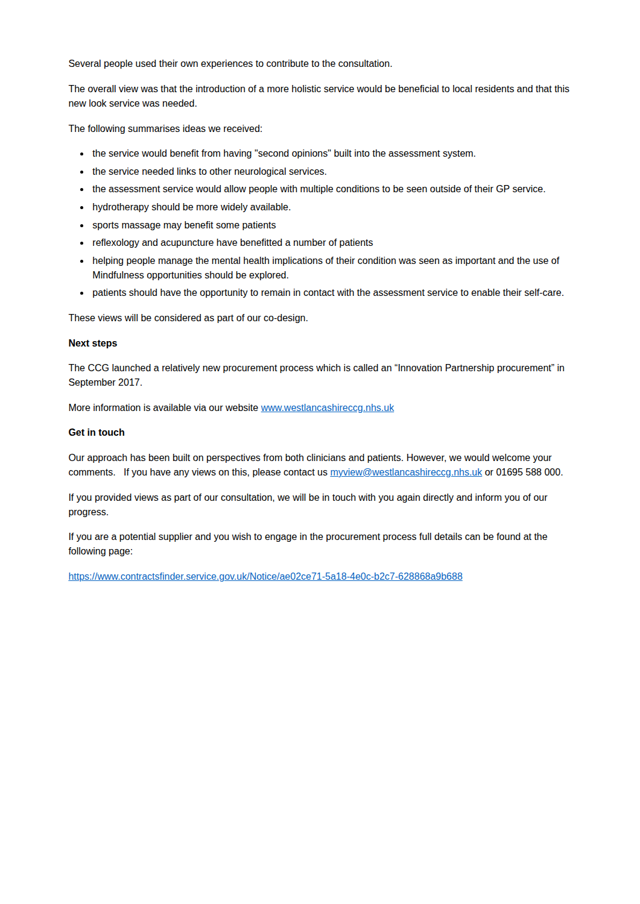Several people used their own experiences to contribute to the consultation.
The overall view was that the introduction of a more holistic service would be beneficial to local residents and that this new look service was needed.
The following summarises ideas we received:
the service would benefit from having "second opinions" built into the assessment system.
the service needed links to other neurological services.
the assessment service would allow people with multiple conditions to be seen outside of their GP service.
hydrotherapy should be more widely available.
sports massage may benefit some patients
reflexology and acupuncture have benefitted a number of patients
helping people manage the mental health implications of their condition was seen as important and the use of Mindfulness opportunities should be explored.
patients should have the opportunity to remain in contact with the assessment service to enable their self-care.
These views will be considered as part of our co-design.
Next steps
The CCG launched a relatively new procurement process which is called an “Innovation Partnership procurement” in September 2017.
More information is available via our website www.westlancashireccg.nhs.uk
Get in touch
Our approach has been built on perspectives from both clinicians and patients. However, we would welcome your comments. If you have any views on this, please contact us myview@westlancashireccg.nhs.uk or 01695 588 000.
If you provided views as part of our consultation, we will be in touch with you again directly and inform you of our progress.
If you are a potential supplier and you wish to engage in the procurement process full details can be found at the following page:
https://www.contractsfinder.service.gov.uk/Notice/ae02ce71-5a18-4e0c-b2c7-628868a9b688